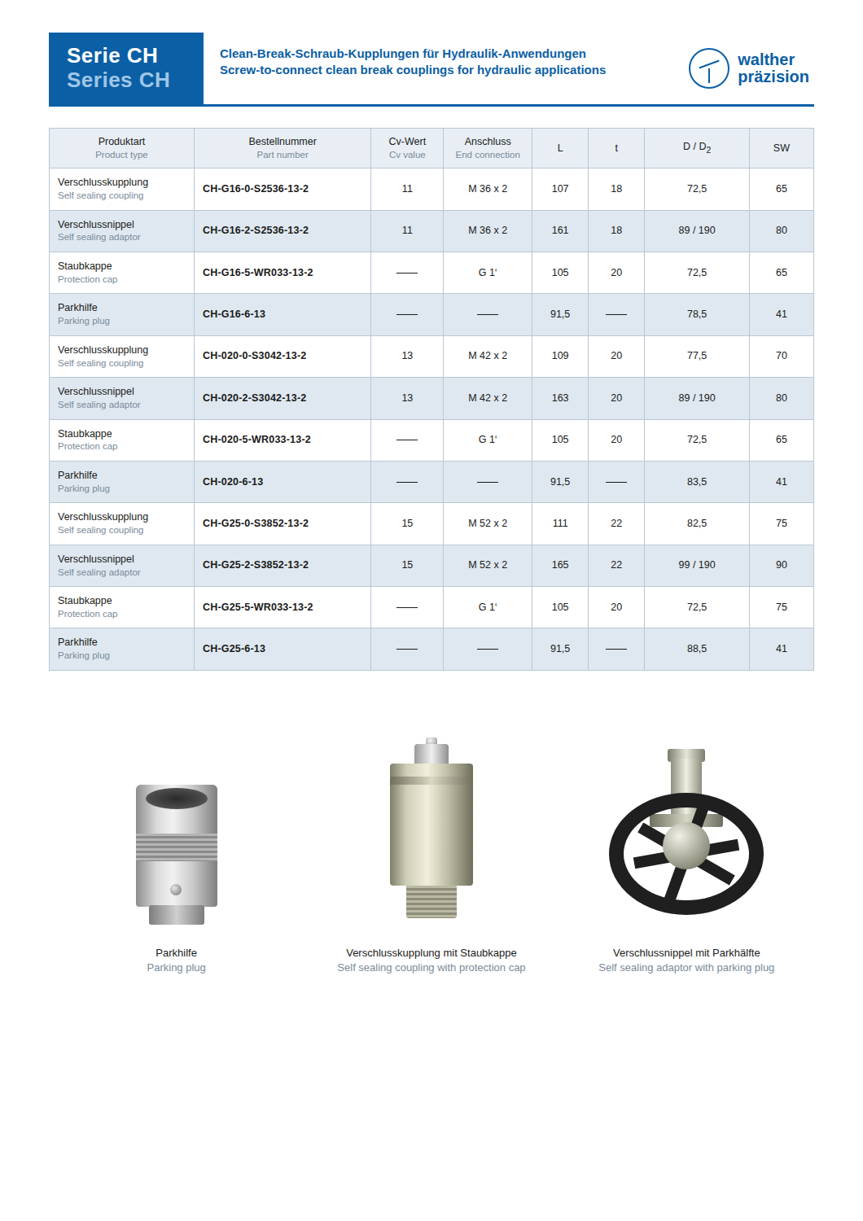Serie CH
Series CH
Clean-Break-Schraub-Kupplungen für Hydraulik-Anwendungen
Screw-to-connect clean break couplings for hydraulic applications
walther präzision
| Produktart Product type | Bestellnummer Part number | Cv-Wert Cv value | Anschluss End connection | L | t | D / D 2 | SW |
| --- | --- | --- | --- | --- | --- | --- | --- |
| Verschlusskupplung Self sealing coupling | CH-G16-0-S2536-13-2 | 11 | M 36 x 2 | 107 | 18 | 72,5 | 65 |
| Verschlussnippel Self sealing adaptor | CH-G16-2-S2536-13-2 | 11 | M 36 x 2 | 161 | 18 | 89 / 190 | 80 |
| Staubkappe Protection cap | CH-G16-5-WR033-13-2 | | G 1‘ | 105 | 20 | 72,5 | 65 |
| Parkhilfe Parking plug | CH-G16-6-13 | | | 91,5 | | 78,5 | 41 |
| Verschlusskupplung Self sealing coupling | CH-020-0-S3042-13-2 | 13 | M 42 x 2 | 109 | 20 | 77,5 | 70 |
| Verschlussnippel Self sealing adaptor | CH-020-2-S3042-13-2 | 13 | M 42 x 2 | 163 | 20 | 89 / 190 | 80 |
| Staubkappe Protection cap | CH-020-5-WR033-13-2 | | G 1‘ | 105 | 20 | 72,5 | 65 |
| Parkhilfe Parking plug | CH-020-6-13 | | | 91,5 | | 83,5 | 41 |
| Verschlusskupplung Self sealing coupling | CH-G25-0-S3852-13-2 | 15 | M 52 x 2 | 111 | 22 | 82,5 | 75 |
| Verschlussnippel Self sealing adaptor | CH-G25-2-S3852-13-2 | 15 | M 52 x 2 | 165 | 22 | 99 / 190 | 90 |
| Staubkappe Protection cap | CH-G25-5-WR033-13-2 | | G 1‘ | 105 | 20 | 72,5 | 75 |
| Parkhilfe Parking plug | CH-G25-6-13 | | | 91,5 | | 88,5 | 41 |
Parkhilfe Parking plug
Verschlusskupplung mit Staubkappe Self sealing coupling with protection cap
Verschlussnippel mit Parkhälfte Self sealing adaptor with parking plug